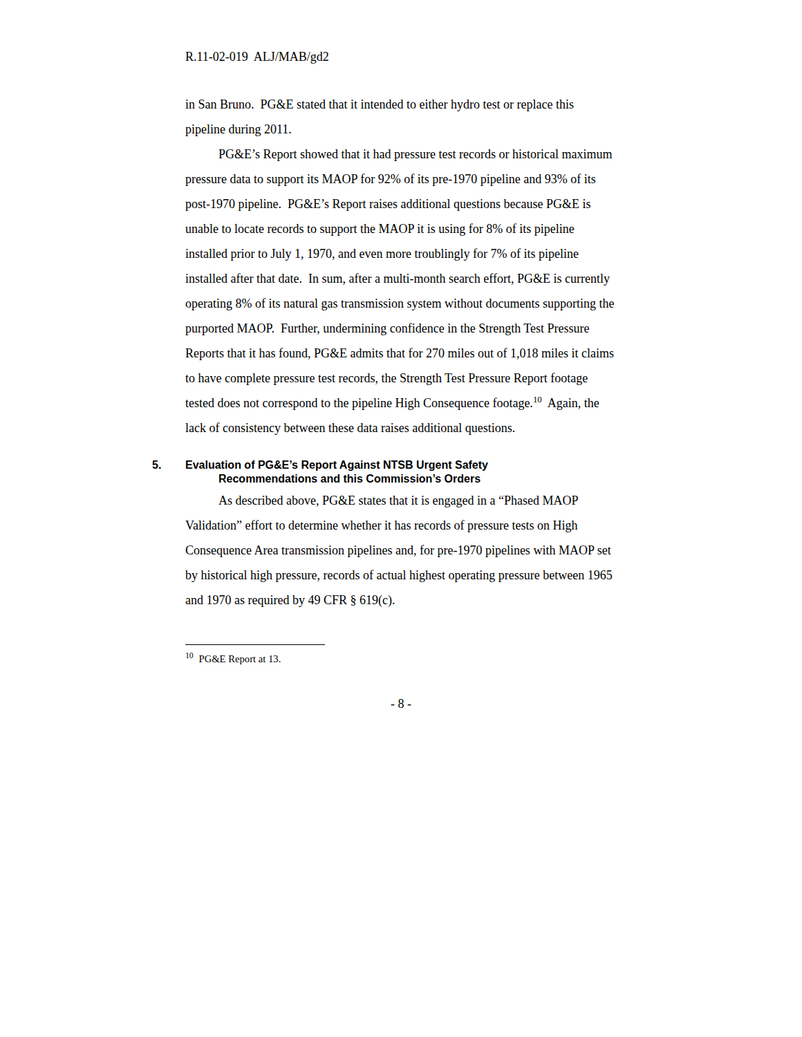R.11-02-019 ALJ/MAB/gd2
in San Bruno. PG&E stated that it intended to either hydro test or replace this pipeline during 2011.
PG&E’s Report showed that it had pressure test records or historical maximum pressure data to support its MAOP for 92% of its pre-1970 pipeline and 93% of its post-1970 pipeline. PG&E’s Report raises additional questions because PG&E is unable to locate records to support the MAOP it is using for 8% of its pipeline installed prior to July 1, 1970, and even more troublingly for 7% of its pipeline installed after that date. In sum, after a multi-month search effort, PG&E is currently operating 8% of its natural gas transmission system without documents supporting the purported MAOP. Further, undermining confidence in the Strength Test Pressure Reports that it has found, PG&E admits that for 270 miles out of 1,018 miles it claims to have complete pressure test records, the Strength Test Pressure Report footage tested does not correspond to the pipeline High Consequence footage.10 Again, the lack of consistency between these data raises additional questions.
5. Evaluation of PG&E’s Report Against NTSB Urgent Safety
Recommendations and this Commission’s Orders
As described above, PG&E states that it is engaged in a “Phased MAOP Validation” effort to determine whether it has records of pressure tests on High Consequence Area transmission pipelines and, for pre-1970 pipelines with MAOP set by historical high pressure, records of actual highest operating pressure between 1965 and 1970 as required by 49 CFR § 619(c).
10 PG&E Report at 13.
- 8 -